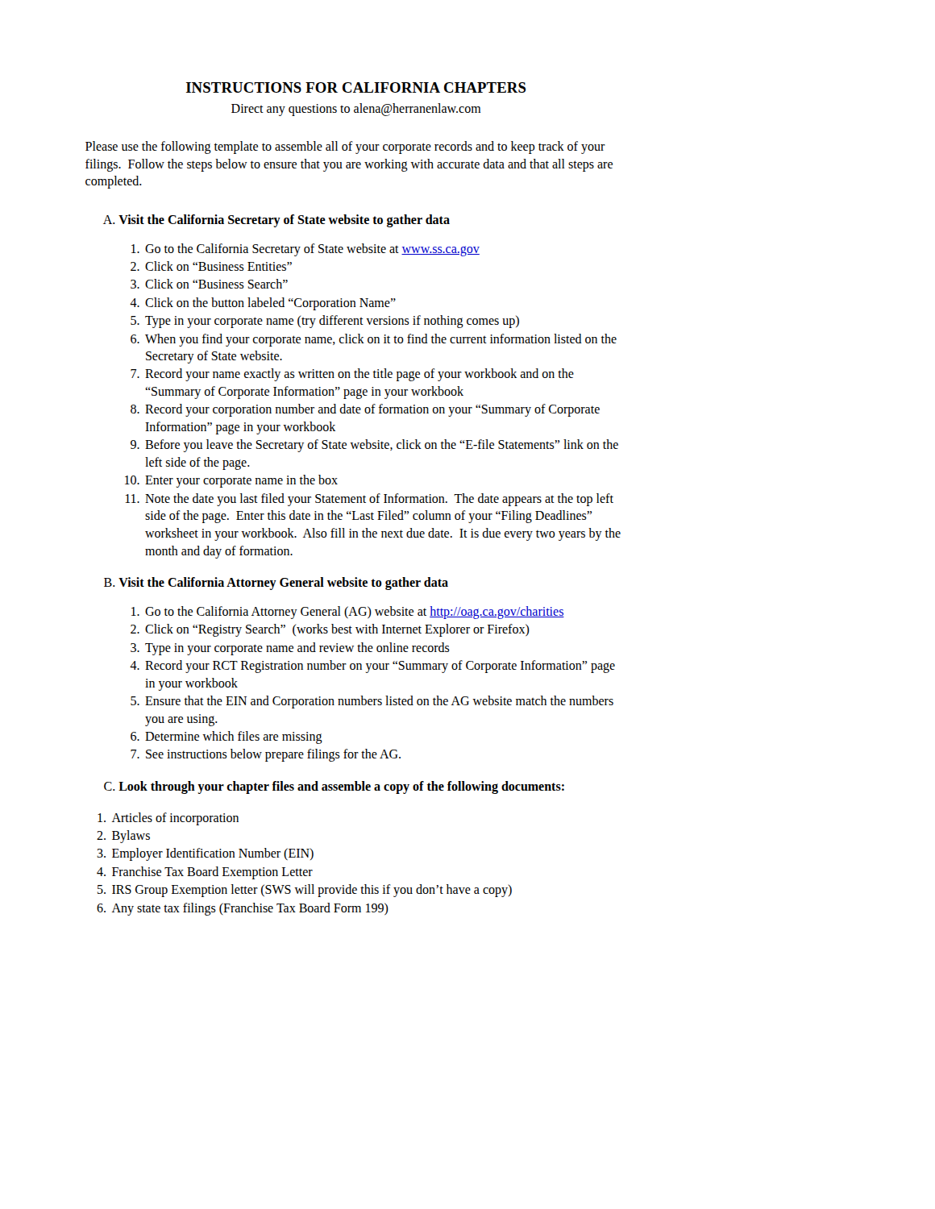INSTRUCTIONS FOR CALIFORNIA CHAPTERS
Direct any questions to alena@herranenlaw.com
Please use the following template to assemble all of your corporate records and to keep track of your filings. Follow the steps below to ensure that you are working with accurate data and that all steps are completed.
Visit the California Secretary of State website to gather data
Go to the California Secretary of State website at www.ss.ca.gov
Click on “Business Entities”
Click on “Business Search”
Click on the button labeled “Corporation Name”
Type in your corporate name (try different versions if nothing comes up)
When you find your corporate name, click on it to find the current information listed on the Secretary of State website.
Record your name exactly as written on the title page of your workbook and on the “Summary of Corporate Information” page in your workbook
Record your corporation number and date of formation on your “Summary of Corporate Information” page in your workbook
Before you leave the Secretary of State website, click on the “E-file Statements” link on the left side of the page.
Enter your corporate name in the box
Note the date you last filed your Statement of Information. The date appears at the top left side of the page. Enter this date in the “Last Filed” column of your “Filing Deadlines” worksheet in your workbook. Also fill in the next due date. It is due every two years by the month and day of formation.
Visit the California Attorney General website to gather data
Go to the California Attorney General (AG) website at http://oag.ca.gov/charities
Click on “Registry Search” (works best with Internet Explorer or Firefox)
Type in your corporate name and review the online records
Record your RCT Registration number on your “Summary of Corporate Information” page in your workbook
Ensure that the EIN and Corporation numbers listed on the AG website match the numbers you are using.
Determine which files are missing
See instructions below prepare filings for the AG.
Look through your chapter files and assemble a copy of the following documents:
Articles of incorporation
Bylaws
Employer Identification Number (EIN)
Franchise Tax Board Exemption Letter
IRS Group Exemption letter (SWS will provide this if you don’t have a copy)
Any state tax filings (Franchise Tax Board Form 199)